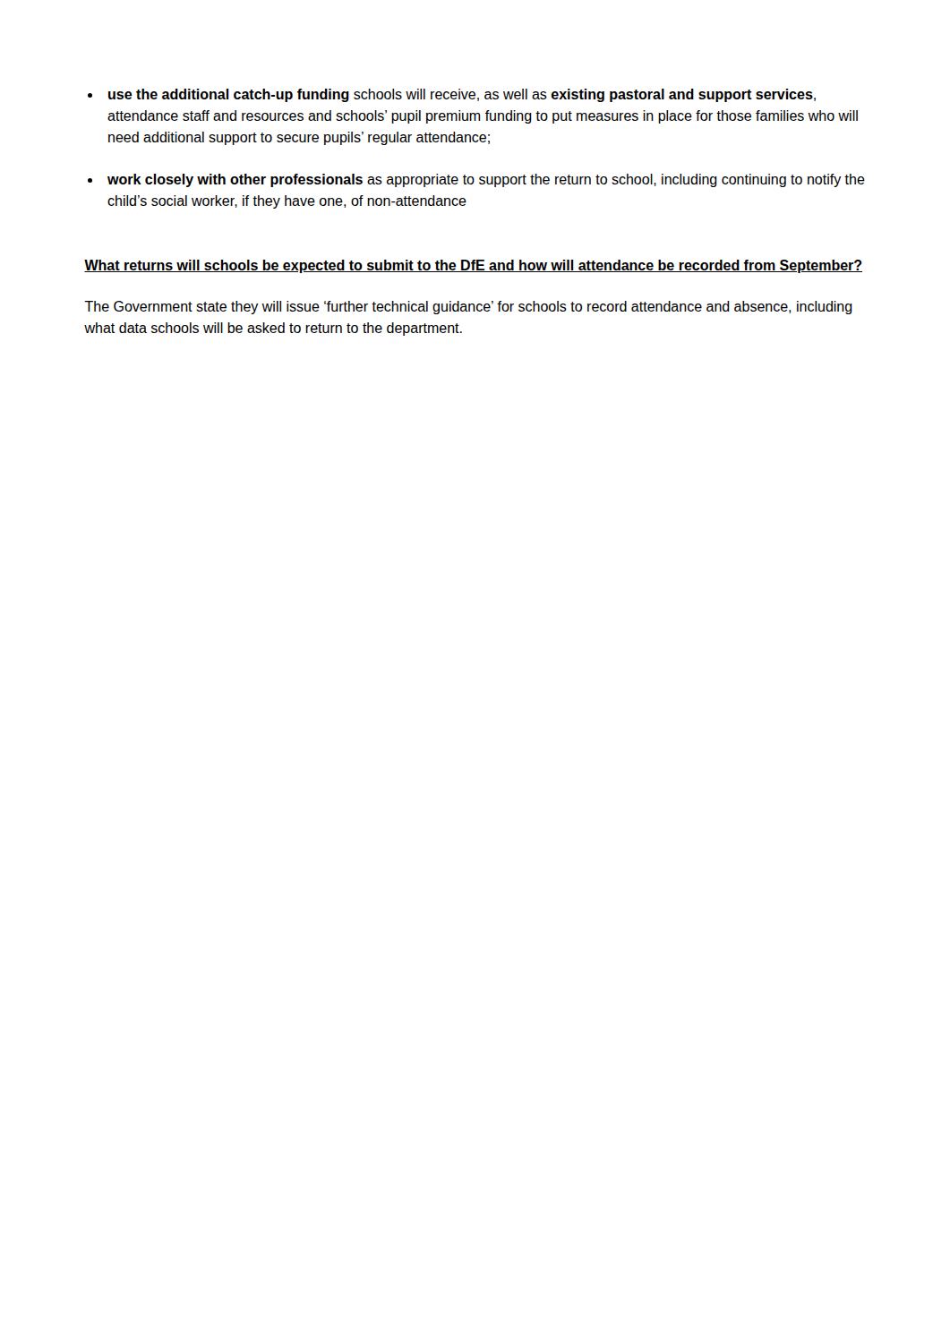use the additional catch-up funding schools will receive, as well as existing pastoral and support services, attendance staff and resources and schools’ pupil premium funding to put measures in place for those families who will need additional support to secure pupils’ regular attendance;
work closely with other professionals as appropriate to support the return to school, including continuing to notify the child’s social worker, if they have one, of non-attendance
What returns will schools be expected to submit to the DfE and how will attendance be recorded from September?
The Government state they will issue ‘further technical guidance’ for schools to record attendance and absence, including what data schools will be asked to return to the department.